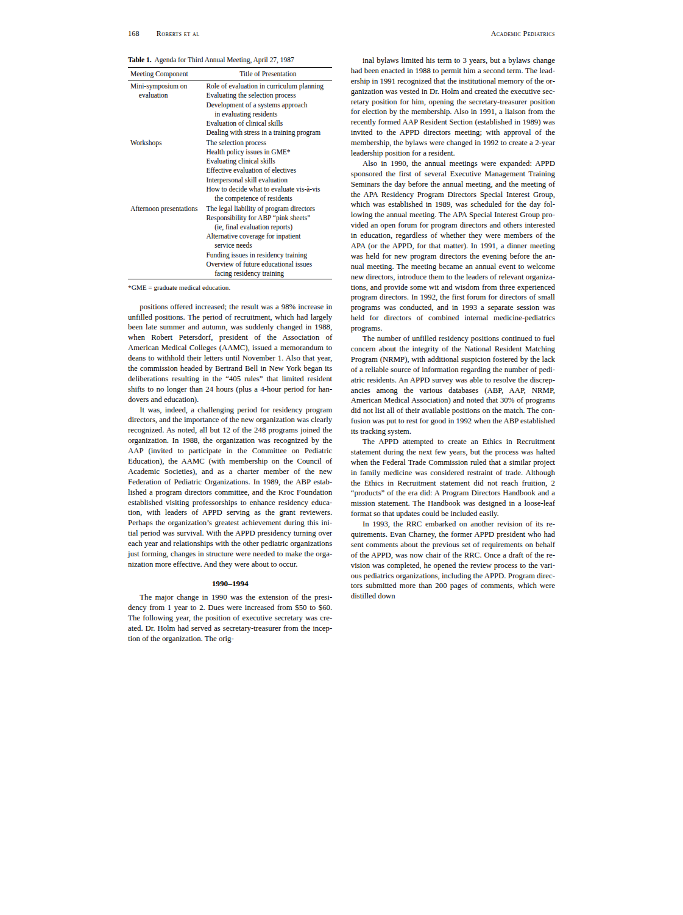168 Roberts et al
Academic Pediatrics
Table 1. Agenda for Third Annual Meeting, April 27, 1987
| Meeting Component | Title of Presentation |
| --- | --- |
| Mini-symposium on evaluation | Role of evaluation in curriculum planning Evaluating the selection process Development of a systems approach in evaluating residents Evaluation of clinical skills Dealing with stress in a training program |
| Workshops | The selection process Health policy issues in GME* Evaluating clinical skills Effective evaluation of electives Interpersonal skill evaluation How to decide what to evaluate vis-à-vis the competence of residents |
| Afternoon presentations | The legal liability of program directors Responsibility for ABP “pink sheets” (ie, final evaluation reports) Alternative coverage for inpatient service needs Funding issues in residency training Overview of future educational issues facing residency training |
*GME = graduate medical education.
positions offered increased; the result was a 98% increase in unfilled positions. The period of recruitment, which had largely been late summer and autumn, was suddenly changed in 1988, when Robert Petersdorf, president of the Association of American Medical Colleges (AAMC), issued a memorandum to deans to withhold their letters until November 1. Also that year, the commission headed by Bertrand Bell in New York began its deliberations resulting in the “405 rules” that limited resident shifts to no longer than 24 hours (plus a 4-hour period for handovers and education).
It was, indeed, a challenging period for residency program directors, and the importance of the new organization was clearly recognized. As noted, all but 12 of the 248 programs joined the organization. In 1988, the organization was recognized by the AAP (invited to participate in the Committee on Pediatric Education), the AAMC (with membership on the Council of Academic Societies), and as a charter member of the new Federation of Pediatric Organizations. In 1989, the ABP established a program directors committee, and the Kroc Foundation established visiting professorships to enhance residency education, with leaders of APPD serving as the grant reviewers. Perhaps the organization’s greatest achievement during this initial period was survival. With the APPD presidency turning over each year and relationships with the other pediatric organizations just forming, changes in structure were needed to make the organization more effective. And they were about to occur.
1990–1994
The major change in 1990 was the extension of the presidency from 1 year to 2. Dues were increased from $50 to $60. The following year, the position of executive secretary was created. Dr. Holm had served as secretary-treasurer from the inception of the organization. The orig-
inal bylaws limited his term to 3 years, but a bylaws change had been enacted in 1988 to permit him a second term. The leadership in 1991 recognized that the institutional memory of the organization was vested in Dr. Holm and created the executive secretary position for him, opening the secretary-treasurer position for election by the membership. Also in 1991, a liaison from the recently formed AAP Resident Section (established in 1989) was invited to the APPD directors meeting; with approval of the membership, the bylaws were changed in 1992 to create a 2-year leadership position for a resident.
Also in 1990, the annual meetings were expanded: APPD sponsored the first of several Executive Management Training Seminars the day before the annual meeting, and the meeting of the APA Residency Program Directors Special Interest Group, which was established in 1989, was scheduled for the day following the annual meeting. The APA Special Interest Group provided an open forum for program directors and others interested in education, regardless of whether they were members of the APA (or the APPD, for that matter). In 1991, a dinner meeting was held for new program directors the evening before the annual meeting. The meeting became an annual event to welcome new directors, introduce them to the leaders of relevant organizations, and provide some wit and wisdom from three experienced program directors. In 1992, the first forum for directors of small programs was conducted, and in 1993 a separate session was held for directors of combined internal medicine-pediatrics programs.
The number of unfilled residency positions continued to fuel concern about the integrity of the National Resident Matching Program (NRMP), with additional suspicion fostered by the lack of a reliable source of information regarding the number of pediatric residents. An APPD survey was able to resolve the discrepancies among the various databases (ABP, AAP, NRMP, American Medical Association) and noted that 30% of programs did not list all of their available positions on the match. The confusion was put to rest for good in 1992 when the ABP established its tracking system.
The APPD attempted to create an Ethics in Recruitment statement during the next few years, but the process was halted when the Federal Trade Commission ruled that a similar project in family medicine was considered restraint of trade. Although the Ethics in Recruitment statement did not reach fruition, 2 “products” of the era did: A Program Directors Handbook and a mission statement. The Handbook was designed in a loose-leaf format so that updates could be included easily.
In 1993, the RRC embarked on another revision of its requirements. Evan Charney, the former APPD president who had sent comments about the previous set of requirements on behalf of the APPD, was now chair of the RRC. Once a draft of the revision was completed, he opened the review process to the various pediatrics organizations, including the APPD. Program directors submitted more than 200 pages of comments, which were distilled down